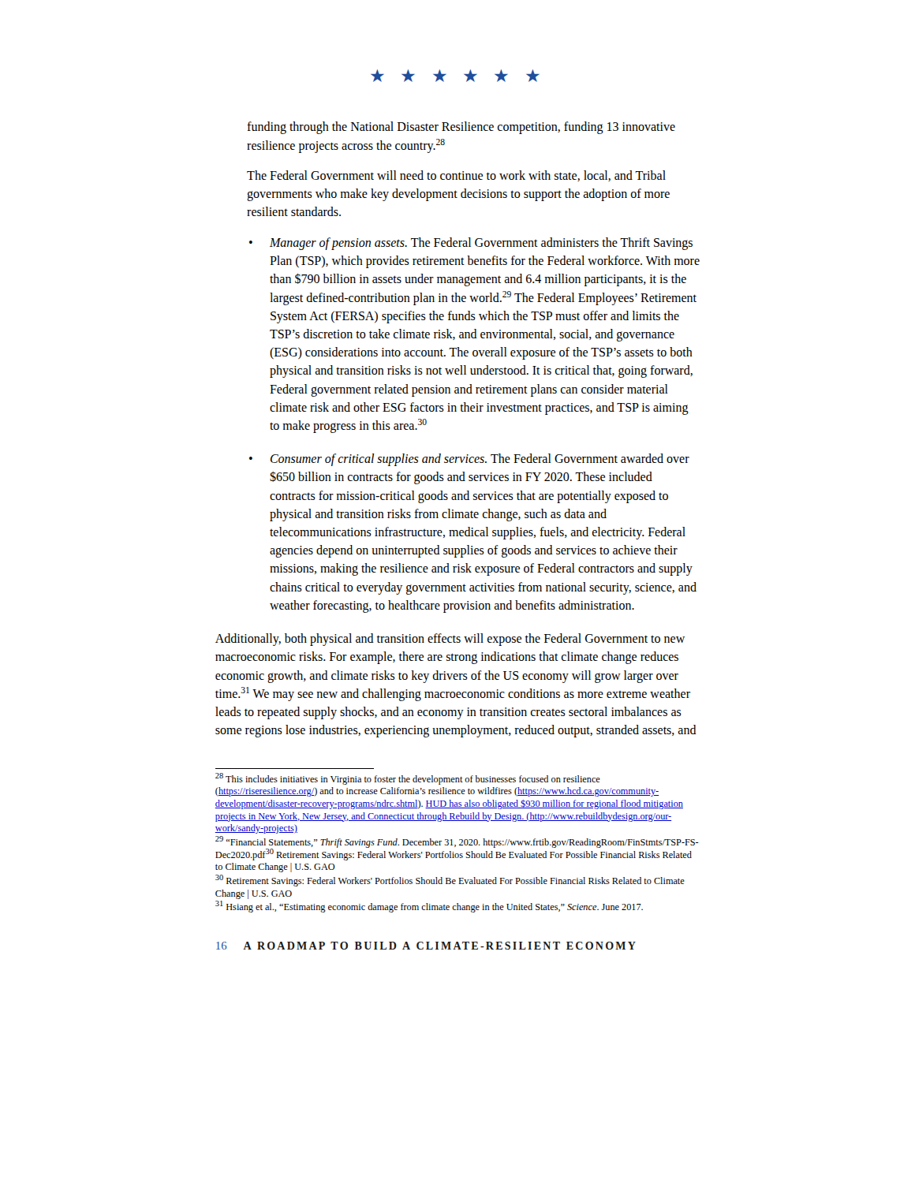★ ★ ★ ★ ★ ★
funding through the National Disaster Resilience competition, funding 13 innovative resilience projects across the country.28
The Federal Government will need to continue to work with state, local, and Tribal governments who make key development decisions to support the adoption of more resilient standards.
Manager of pension assets. The Federal Government administers the Thrift Savings Plan (TSP), which provides retirement benefits for the Federal workforce. With more than $790 billion in assets under management and 6.4 million participants, it is the largest defined-contribution plan in the world.29 The Federal Employees’ Retirement System Act (FERSA) specifies the funds which the TSP must offer and limits the TSP’s discretion to take climate risk, and environmental, social, and governance (ESG) considerations into account. The overall exposure of the TSP’s assets to both physical and transition risks is not well understood. It is critical that, going forward, Federal government related pension and retirement plans can consider material climate risk and other ESG factors in their investment practices, and TSP is aiming to make progress in this area.30
Consumer of critical supplies and services. The Federal Government awarded over $650 billion in contracts for goods and services in FY 2020. These included contracts for mission-critical goods and services that are potentially exposed to physical and transition risks from climate change, such as data and telecommunications infrastructure, medical supplies, fuels, and electricity. Federal agencies depend on uninterrupted supplies of goods and services to achieve their missions, making the resilience and risk exposure of Federal contractors and supply chains critical to everyday government activities from national security, science, and weather forecasting, to healthcare provision and benefits administration.
Additionally, both physical and transition effects will expose the Federal Government to new macroeconomic risks. For example, there are strong indications that climate change reduces economic growth, and climate risks to key drivers of the US economy will grow larger over time.31 We may see new and challenging macroeconomic conditions as more extreme weather leads to repeated supply shocks, and an economy in transition creates sectoral imbalances as some regions lose industries, experiencing unemployment, reduced output, stranded assets, and
28 This includes initiatives in Virginia to foster the development of businesses focused on resilience (https://riseresilience.org/) and to increase California’s resilience to wildfires (https://www.hcd.ca.gov/community-development/disaster-recovery-programs/ndrc.shtml). HUD has also obligated $930 million for regional flood mitigation projects in New York, New Jersey, and Connecticut through Rebuild by Design. (http://www.rebuildbydesign.org/our-work/sandy-projects)
29 “Financial Statements,” Thrift Savings Fund. December 31, 2020. https://www.frtib.gov/ReadingRoom/FinStmts/TSP-FS-Dec2020.pdf30 Retirement Savings: Federal Workers' Portfolios Should Be Evaluated For Possible Financial Risks Related to Climate Change | U.S. GAO
30 Retirement Savings: Federal Workers' Portfolios Should Be Evaluated For Possible Financial Risks Related to Climate Change | U.S. GAO
31 Hsiang et al., “Estimating economic damage from climate change in the United States,” Science. June 2017.
16 A ROADMAP TO BUILD A CLIMATE-RESILIENT ECONOMY